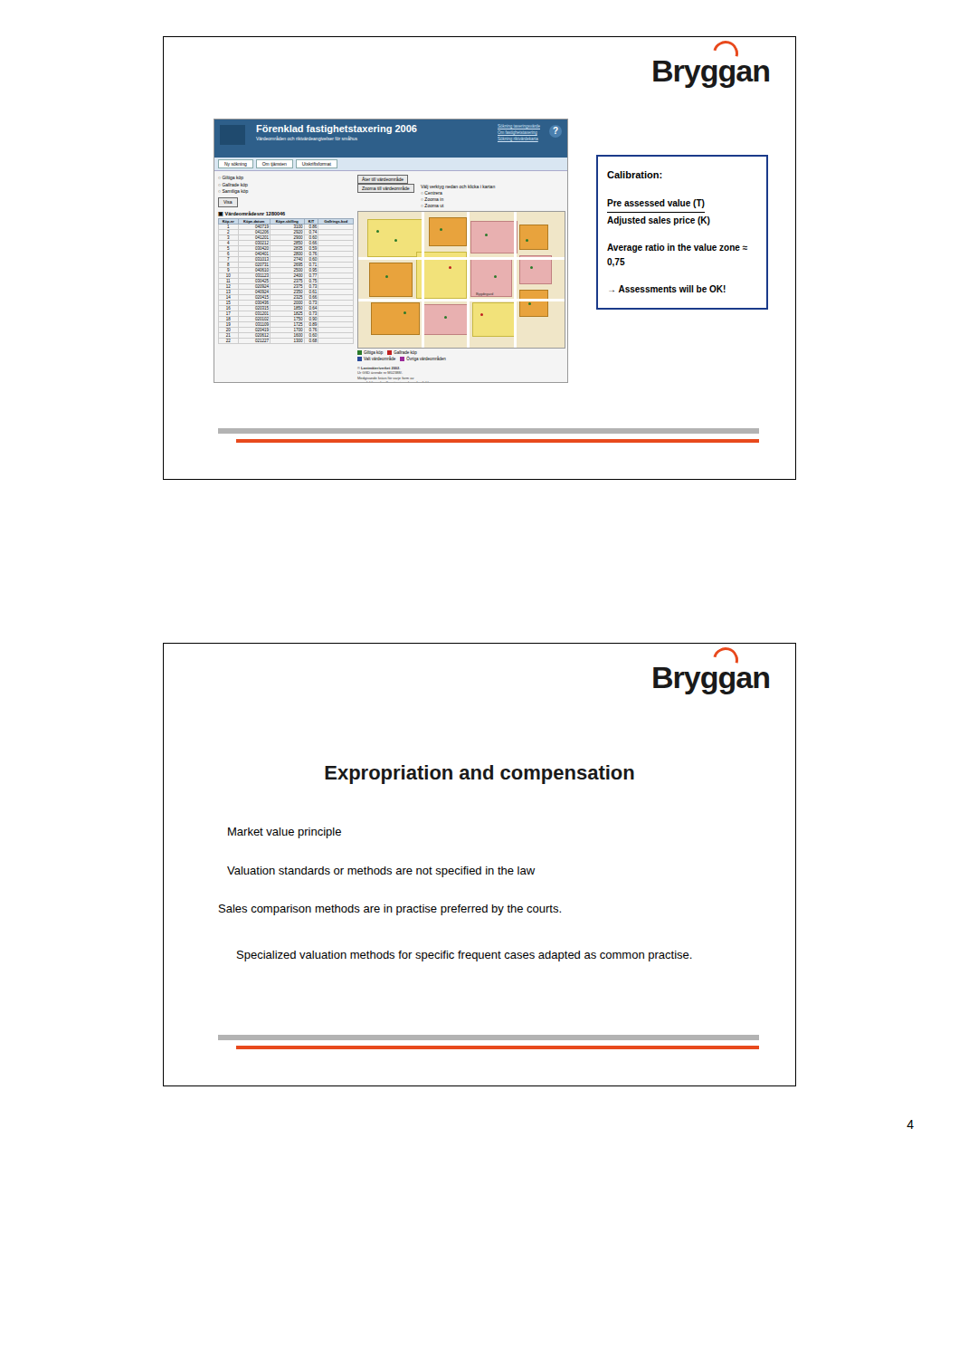Bryggan
Förenklad fastighetstaxering 2006
Värdeområden och riktvärdeangivelser för småhus
Sökning taxeringsvärde Om fastighetstaxering Sökning riktvärdekarta
?
Ny sökning Om tjänsten Utskriftsformat
○ Giltiga köp ○ Gallrade köp ○ Samtliga köp Visa
▣ Värdeområdesnr 1280046
| Köp-nr | Köpe-datum | Köpe-skilling | K/T | Gallrings-kod |
| --- | --- | --- | --- | --- |
| 1 | 040719 | 3100 | 0.86 | |
| 2 | 041206 | 2920 | 0.74 | |
| 3 | 041201 | 2900 | 0.60 | |
| 4 | 030212 | 2850 | 0.66 | |
| 5 | 030420 | 2835 | 0.59 | |
| 6 | 040401 | 2800 | 0.76 | |
| 7 | 031013 | 2740 | 0.60 | |
| 8 | 020731 | 2695 | 0.71 | |
| 9 | 040610 | 2500 | 0.95 | |
| 10 | 031123 | 2400 | 0.77 | |
| 11 | 030425 | 2375 | 0.75 | |
| 12 | 020924 | 2375 | 0.73 | |
| 13 | 040924 | 2350 | 0.61 | |
| 14 | 020415 | 2325 | 0.66 | |
| 15 | 030436 | 2000 | 0.73 | |
| 16 | 020315 | 1850 | 0.64 | |
| 17 | 031201 | 1825 | 0.73 | |
| 18 | 020102 | 1750 | 0.90 | |
| 19 | 031109 | 1725 | 0.89 | |
| 20 | 020419 | 1700 | 0.76 | |
| 21 | 020612 | 1600 | 0.60 | |
| 22 | 021227 | 1300 | 0.68 | |
Åter till värdeområde
Zooma till värdeområde Välj verktyg nedan och klicka i kartan
○ Centrera
○ Zooma in
○ Zooma ut
Bygdegård
Giltiga köp Gallrade köp
Valt värdeområde Övriga värdeområden
© Lantmäteriverket 2002.
Ur GSD ärende nr M02388/.
Medgivande krävs för varje form av
mångfaldigande eller återgivande av kartbilderna.
Calibration:
Pre assessed value (T) Adjusted sales price (K)
Average ratio in the value zone ≈ 0,75
→ Assessments will be OK!
Bryggan
Expropriation and compensation
Market value principle
Valuation standards or methods are not specified in the law
Sales comparison methods are in practise preferred by the courts.
Specialized valuation methods for specific frequent cases adapted as common practise.
4